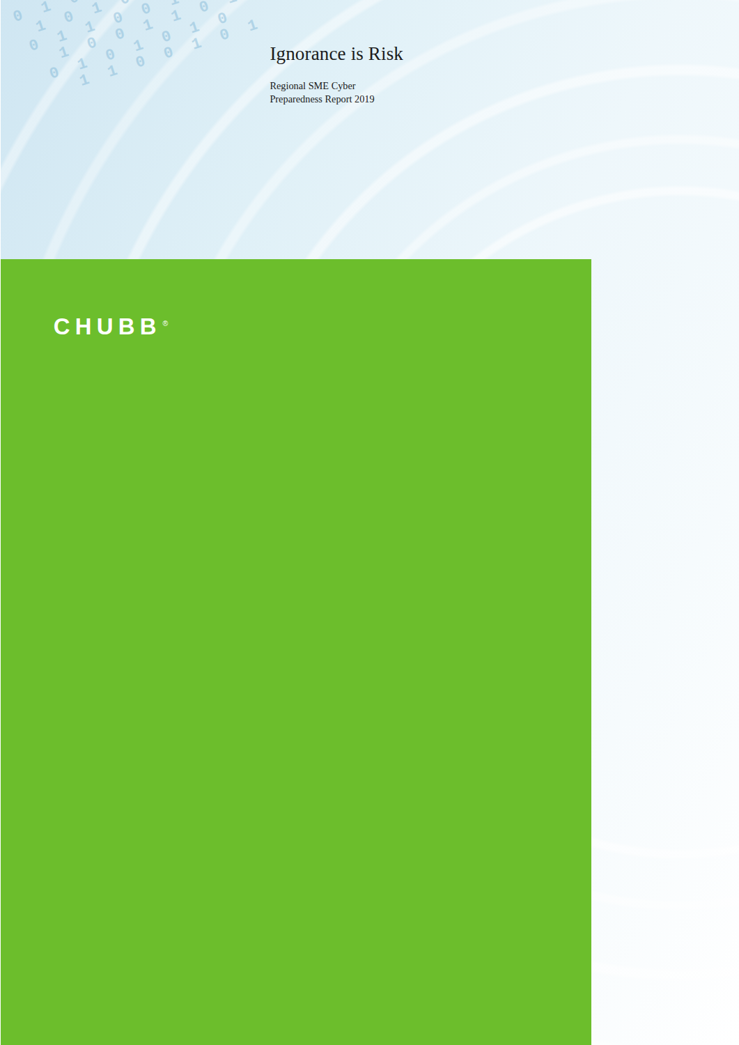0 1 0 1 0 0 1 1 0 1 0 1 1 0 0 1 1 0 0 1 0 1 0 0 1 1 0 1 0 1 0 1 0 1 0 1 1 0 0 1 0 1
Ignorance is Risk
Regional SME Cyber
Preparedness Report 2019
CHUBB®